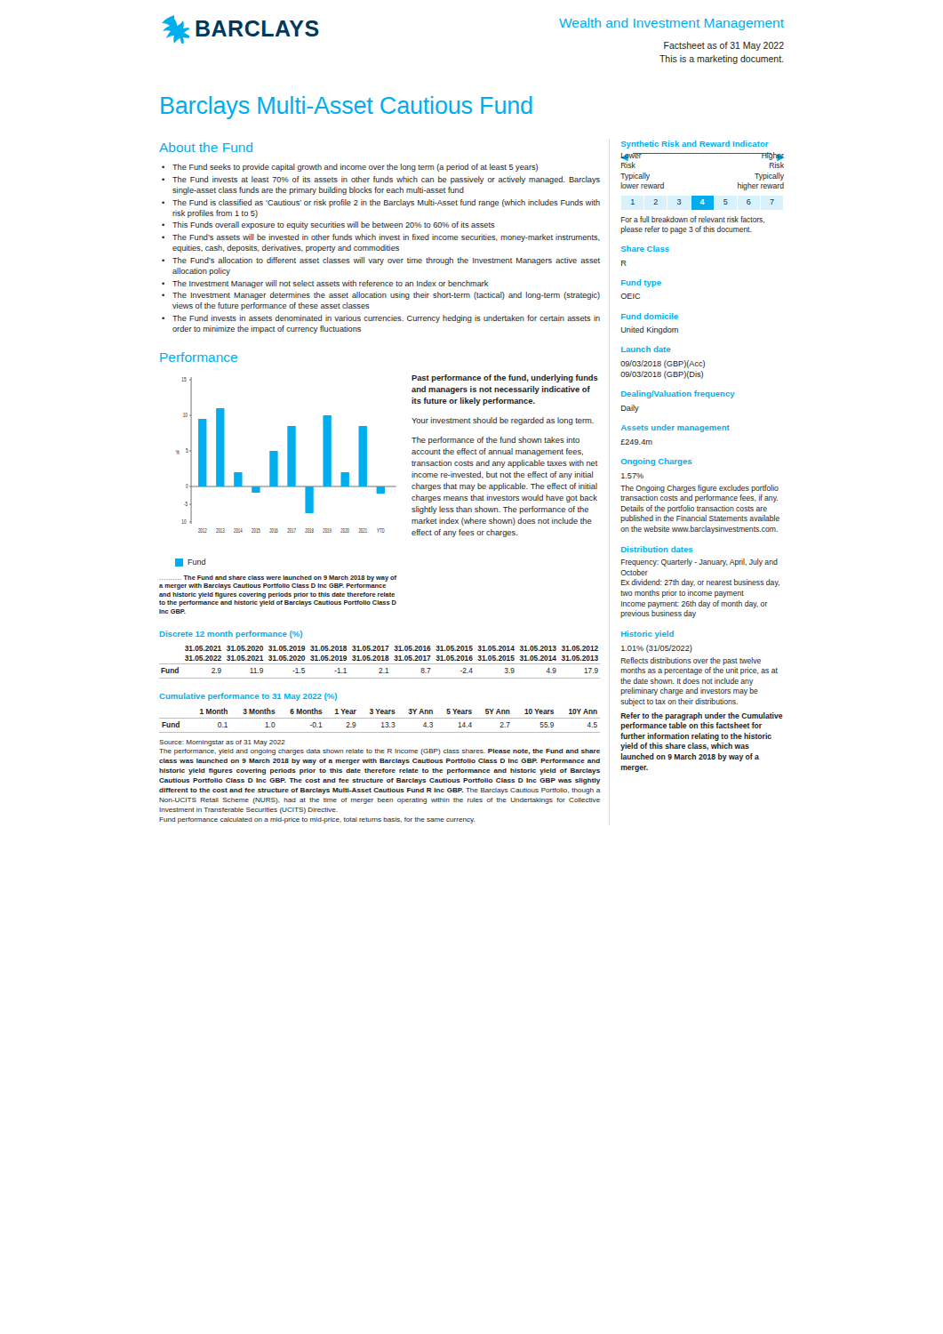BARCLAYS
Wealth and Investment Management
Factsheet as of 31 May 2022
This is a marketing document.
Barclays Multi-Asset Cautious Fund
About the Fund
The Fund seeks to provide capital growth and income over the long term (a period of at least 5 years)
The Fund invests at least 70% of its assets in other funds which can be passively or actively managed. Barclays single-asset class funds are the primary building blocks for each multi-asset fund
The Fund is classified as ‘Cautious’ or risk profile 2 in the Barclays Multi-Asset fund range (which includes Funds with risk profiles from 1 to 5)
This Funds overall exposure to equity securities will be between 20% to 60% of its assets
The Fund’s assets will be invested in other funds which invest in fixed income securities, money-market instruments, equities, cash, deposits, derivatives, property and commodities
The Fund’s allocation to different asset classes will vary over time through the Investment Managers active asset allocation policy
The Investment Manager will not select assets with reference to an Index or benchmark
The Investment Manager determines the asset allocation using their short-term (tactical) and long-term (strategic) views of the future performance of these asset classes
The Fund invests in assets denominated in various currencies. Currency hedging is undertaken for certain assets in order to minimize the impact of currency fluctuations
Performance
15 10 5 0 -5 10 % 2012 2013 2014 2015 2016 2017 2018 2019 2020 2021 YTD
Fund
.......... The Fund and share class were launched on 9 March 2018 by way of a merger with Barclays Cautious Portfolio Class D Inc GBP. Performance and historic yield figures covering periods prior to this date therefore relate to the performance and historic yield of Barclays Cautious Portfolio Class D Inc GBP.
Past performance of the fund, underlying funds and managers is not necessarily indicative of its future or likely performance.
Your investment should be regarded as long term.
The performance of the fund shown takes into account the effect of annual management fees, transaction costs and any applicable taxes with net income re-invested, but not the effect of any initial charges that may be applicable. The effect of initial charges means that investors would have got back slightly less than shown. The performance of the market index (where shown) does not include the effect of any fees or charges.
Discrete 12 month performance (%)
| | 31.05.2021 31.05.2022 | 31.05.2020 31.05.2021 | 31.05.2019 31.05.2020 | 31.05.2018 31.05.2019 | 31.05.2017 31.05.2018 | 31.05.2016 31.05.2017 | 31.05.2015 31.05.2016 | 31.05.2014 31.05.2015 | 31.05.2013 31.05.2014 | 31.05.2012 31.05.2013 |
| --- | --- | --- | --- | --- | --- | --- | --- | --- | --- | --- |
| Fund | 2.9 | 11.9 | -1.5 | -1.1 | 2.1 | 8.7 | -2.4 | 3.9 | 4.9 | 17.9 |
Cumulative performance to 31 May 2022 (%)
| | 1 Month | 3 Months | 6 Months | 1 Year | 3 Years | 3Y Ann | 5 Years | 5Y Ann | 10 Years | 10Y Ann |
| --- | --- | --- | --- | --- | --- | --- | --- | --- | --- | --- |
| Fund | 0.1 | 1.0 | -0.1 | 2.9 | 13.3 | 4.3 | 14.4 | 2.7 | 55.9 | 4.5 |
Source: Morningstar as of 31 May 2022
The performance, yield and ongoing charges data shown relate to the R Income (GBP) class shares. Please note, the Fund and share class was launched on 9 March 2018 by way of a merger with Barclays Cautious Portfolio Class D Inc GBP. Performance and historic yield figures covering periods prior to this date therefore relate to the performance and historic yield of Barclays Cautious Portfolio Class D Inc GBP. The cost and fee structure of Barclays Cautious Portfolio Class D Inc GBP was slightly different to the cost and fee structure of Barclays Multi-Asset Cautious Fund R Inc GBP. The Barclays Cautious Portfolio, though a Non-UCITS Retail Scheme (NURS), had at the time of merger been operating within the rules of the Undertakings for Collective Investment in Transferable Securities (UCITS) Directive.
Fund performance calculated on a mid-price to mid-price, total returns basis, for the same currency.
Synthetic Risk and Reward Indicator
◀ ▶
Lower
Risk Higher
Risk
Typically
lower reward Typically
higher reward
1
2
3
4
5
6
7
For a full breakdown of relevant risk factors, please refer to page 3 of this document.
Share Class
R
Fund type
OEIC
Fund domicile
United Kingdom
Launch date
09/03/2018 (GBP)(Acc)
09/03/2018 (GBP)(Dis)
Dealing/Valuation frequency
Daily
Assets under management
£249.4m
Ongoing Charges
1.57%
The Ongoing Charges figure excludes portfolio transaction costs and performance fees, if any. Details of the portfolio transaction costs are published in the Financial Statements available on the website www.barclaysinvestments.com.
Distribution dates
Frequency: Quarterly - January, April, July and October
Ex dividend: 27th day, or nearest business day, two months prior to income payment
Income payment: 26th day of month day, or previous business day
Historic yield
1.01% (31/05/2022)
Reflects distributions over the past twelve months as a percentage of the unit price, as at the date shown. It does not include any preliminary charge and investors may be subject to tax on their distributions.
Refer to the paragraph under the Cumulative performance table on this factsheet for further information relating to the historic yield of this share class, which was launched on 9 March 2018 by way of a merger.